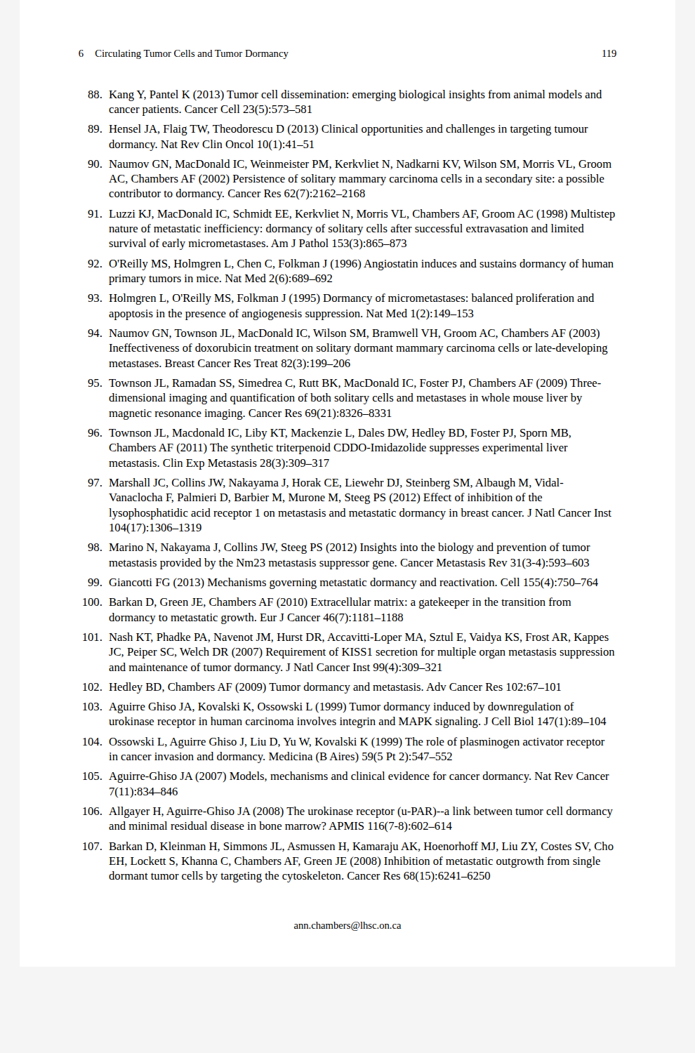6 Circulating Tumor Cells and Tumor Dormancy 119
88. Kang Y, Pantel K (2013) Tumor cell dissemination: emerging biological insights from animal models and cancer patients. Cancer Cell 23(5):573–581
89. Hensel JA, Flaig TW, Theodorescu D (2013) Clinical opportunities and challenges in targeting tumour dormancy. Nat Rev Clin Oncol 10(1):41–51
90. Naumov GN, MacDonald IC, Weinmeister PM, Kerkvliet N, Nadkarni KV, Wilson SM, Morris VL, Groom AC, Chambers AF (2002) Persistence of solitary mammary carcinoma cells in a secondary site: a possible contributor to dormancy. Cancer Res 62(7):2162–2168
91. Luzzi KJ, MacDonald IC, Schmidt EE, Kerkvliet N, Morris VL, Chambers AF, Groom AC (1998) Multistep nature of metastatic inefficiency: dormancy of solitary cells after successful extravasation and limited survival of early micrometastases. Am J Pathol 153(3):865–873
92. O'Reilly MS, Holmgren L, Chen C, Folkman J (1996) Angiostatin induces and sustains dormancy of human primary tumors in mice. Nat Med 2(6):689–692
93. Holmgren L, O'Reilly MS, Folkman J (1995) Dormancy of micrometastases: balanced proliferation and apoptosis in the presence of angiogenesis suppression. Nat Med 1(2):149–153
94. Naumov GN, Townson JL, MacDonald IC, Wilson SM, Bramwell VH, Groom AC, Chambers AF (2003) Ineffectiveness of doxorubicin treatment on solitary dormant mammary carcinoma cells or late-developing metastases. Breast Cancer Res Treat 82(3):199–206
95. Townson JL, Ramadan SS, Simedrea C, Rutt BK, MacDonald IC, Foster PJ, Chambers AF (2009) Three-dimensional imaging and quantification of both solitary cells and metastases in whole mouse liver by magnetic resonance imaging. Cancer Res 69(21):8326–8331
96. Townson JL, Macdonald IC, Liby KT, Mackenzie L, Dales DW, Hedley BD, Foster PJ, Sporn MB, Chambers AF (2011) The synthetic triterpenoid CDDO-Imidazolide suppresses experimental liver metastasis. Clin Exp Metastasis 28(3):309–317
97. Marshall JC, Collins JW, Nakayama J, Horak CE, Liewehr DJ, Steinberg SM, Albaugh M, Vidal-Vanaclocha F, Palmieri D, Barbier M, Murone M, Steeg PS (2012) Effect of inhibition of the lysophosphatidic acid receptor 1 on metastasis and metastatic dormancy in breast cancer. J Natl Cancer Inst 104(17):1306–1319
98. Marino N, Nakayama J, Collins JW, Steeg PS (2012) Insights into the biology and prevention of tumor metastasis provided by the Nm23 metastasis suppressor gene. Cancer Metastasis Rev 31(3-4):593–603
99. Giancotti FG (2013) Mechanisms governing metastatic dormancy and reactivation. Cell 155(4):750–764
100. Barkan D, Green JE, Chambers AF (2010) Extracellular matrix: a gatekeeper in the transition from dormancy to metastatic growth. Eur J Cancer 46(7):1181–1188
101. Nash KT, Phadke PA, Navenot JM, Hurst DR, Accavitti-Loper MA, Sztul E, Vaidya KS, Frost AR, Kappes JC, Peiper SC, Welch DR (2007) Requirement of KISS1 secretion for multiple organ metastasis suppression and maintenance of tumor dormancy. J Natl Cancer Inst 99(4):309–321
102. Hedley BD, Chambers AF (2009) Tumor dormancy and metastasis. Adv Cancer Res 102:67–101
103. Aguirre Ghiso JA, Kovalski K, Ossowski L (1999) Tumor dormancy induced by downregulation of urokinase receptor in human carcinoma involves integrin and MAPK signaling. J Cell Biol 147(1):89–104
104. Ossowski L, Aguirre Ghiso J, Liu D, Yu W, Kovalski K (1999) The role of plasminogen activator receptor in cancer invasion and dormancy. Medicina (B Aires) 59(5 Pt 2):547–552
105. Aguirre-Ghiso JA (2007) Models, mechanisms and clinical evidence for cancer dormancy. Nat Rev Cancer 7(11):834–846
106. Allgayer H, Aguirre-Ghiso JA (2008) The urokinase receptor (u-PAR)--a link between tumor cell dormancy and minimal residual disease in bone marrow? APMIS 116(7-8):602–614
107. Barkan D, Kleinman H, Simmons JL, Asmussen H, Kamaraju AK, Hoenorhoff MJ, Liu ZY, Costes SV, Cho EH, Lockett S, Khanna C, Chambers AF, Green JE (2008) Inhibition of metastatic outgrowth from single dormant tumor cells by targeting the cytoskeleton. Cancer Res 68(15):6241–6250
ann.chambers@lhsc.on.ca